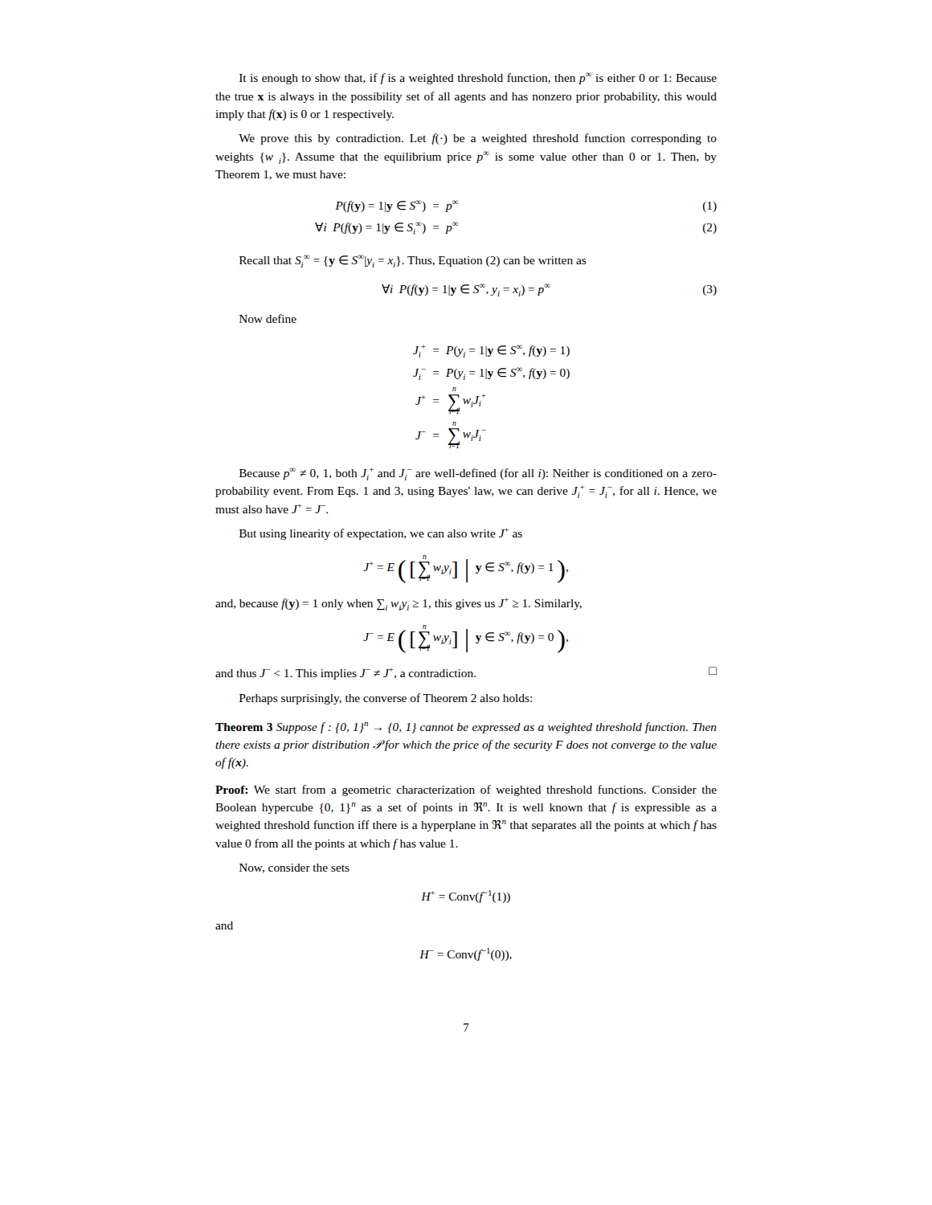It is enough to show that, if f is a weighted threshold function, then p∞ is either 0 or 1: Because the true x is always in the possibility set of all agents and has nonzero prior probability, this would imply that f(x) is 0 or 1 respectively.
We prove this by contradiction. Let f(·) be a weighted threshold function corresponding to weights {w i}. Assume that the equilibrium price p∞ is some value other than 0 or 1. Then, by Theorem 1, we must have:
| P ( f ( y ) = 1/ y ∈ S ∞ ) | = | p ∞ | (1) |
| ∀ i P ( f ( y ) = 1/ y ∈ S i ∞ ) | = | p ∞ | (2) |
Recall that Si∞ = {y ∈ S∞|yi = xi}. Thus, Equation (2) can be written as
∀i P(f(y) = 1|y ∈ S∞, yi = xi) = p∞
(3)
Now define
| J i + | = | P ( y i = 1/ y ∈ S ∞ , f ( y ) = 1) | |
| J i − | = | P ( y i = 1/ y ∈ S ∞ , f ( y ) = 0) | |
| J + | = | n ∑ i =1 w i J i + | |
| J − | = | n ∑ i =1 w i J i − | |
Because p∞ ≠ 0, 1, both Ji+ and Ji− are well-defined (for all i): Neither is conditioned on a zero-probability event. From Eqs. 1 and 3, using Bayes' law, we can derive Ji+ = Ji−, for all i. Hence, we must also have J+ = J−.
But using linearity of expectation, we can also write J+ as
J+ = E ( [n∑i=1 wiyi] | y ∈ S∞, f(y) = 1 ),
and, because f(y) = 1 only when ∑i wiyi ≥ 1, this gives us J+ ≥ 1. Similarly,
J− = E ( [n∑i=1 wiyi] | y ∈ S∞, f(y) = 0 ),
and thus J− < 1. This implies J− ≠ J+, a contradiction. □
Perhaps surprisingly, the converse of Theorem 2 also holds:
Theorem 3 Suppose f : {0, 1}n → {0, 1} cannot be expressed as a weighted threshold function. Then there exists a prior distribution 𝒫 for which the price of the security F does not converge to the value of f(x).
Proof: We start from a geometric characterization of weighted threshold functions. Consider the Boolean hypercube {0, 1}n as a set of points in ℜn. It is well known that f is expressible as a weighted threshold function iff there is a hyperplane in ℜn that separates all the points at which f has value 0 from all the points at which f has value 1.
Now, consider the sets
H+ = Conv(f−1(1))
and
H− = Conv(f−1(0)),
7